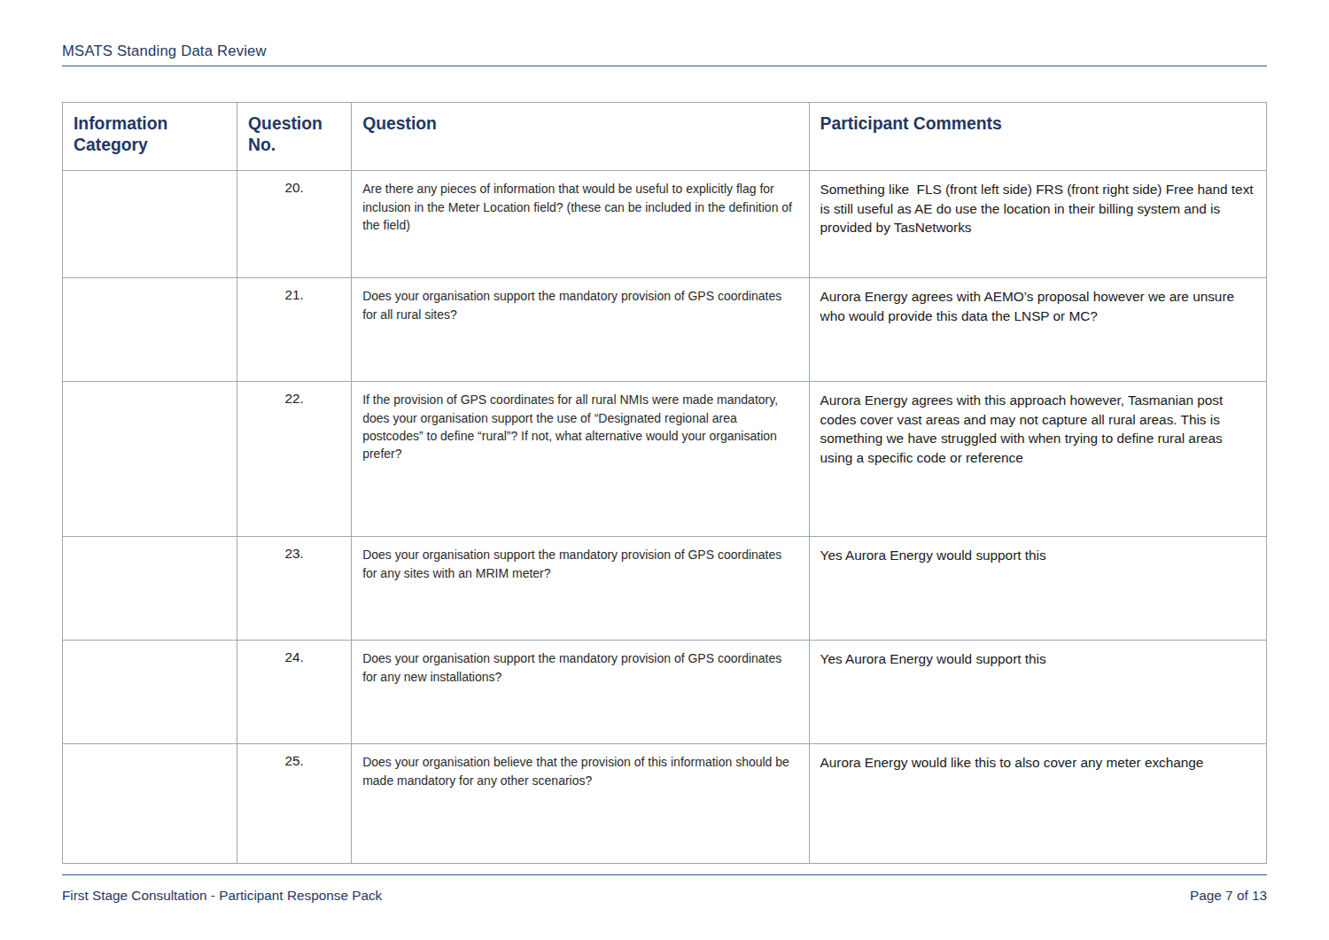MSATS Standing Data Review
| Information Category | Question No. | Question | Participant Comments |
| --- | --- | --- | --- |
| | 20. | Are there any pieces of information that would be useful to explicitly flag for inclusion in the Meter Location field? (these can be included in the definition of the field) | Something like FLS (front left side) FRS (front right side) Free hand text is still useful as AE do use the location in their billing system and is provided by TasNetworks |
| | 21. | Does your organisation support the mandatory provision of GPS coordinates for all rural sites? | Aurora Energy agrees with AEMO’s proposal however we are unsure who would provide this data the LNSP or MC? |
| | 22. | If the provision of GPS coordinates for all rural NMIs were made mandatory, does your organisation support the use of “Designated regional area postcodes” to define “rural”? If not, what alternative would your organisation prefer? | Aurora Energy agrees with this approach however, Tasmanian post codes cover vast areas and may not capture all rural areas. This is something we have struggled with when trying to define rural areas using a specific code or reference |
| | 23. | Does your organisation support the mandatory provision of GPS coordinates for any sites with an MRIM meter? | Yes Aurora Energy would support this |
| | 24. | Does your organisation support the mandatory provision of GPS coordinates for any new installations? | Yes Aurora Energy would support this |
| | 25. | Does your organisation believe that the provision of this information should be made mandatory for any other scenarios? | Aurora Energy would like this to also cover any meter exchange |
First Stage Consultation - Participant Response Pack
Page 7 of 13